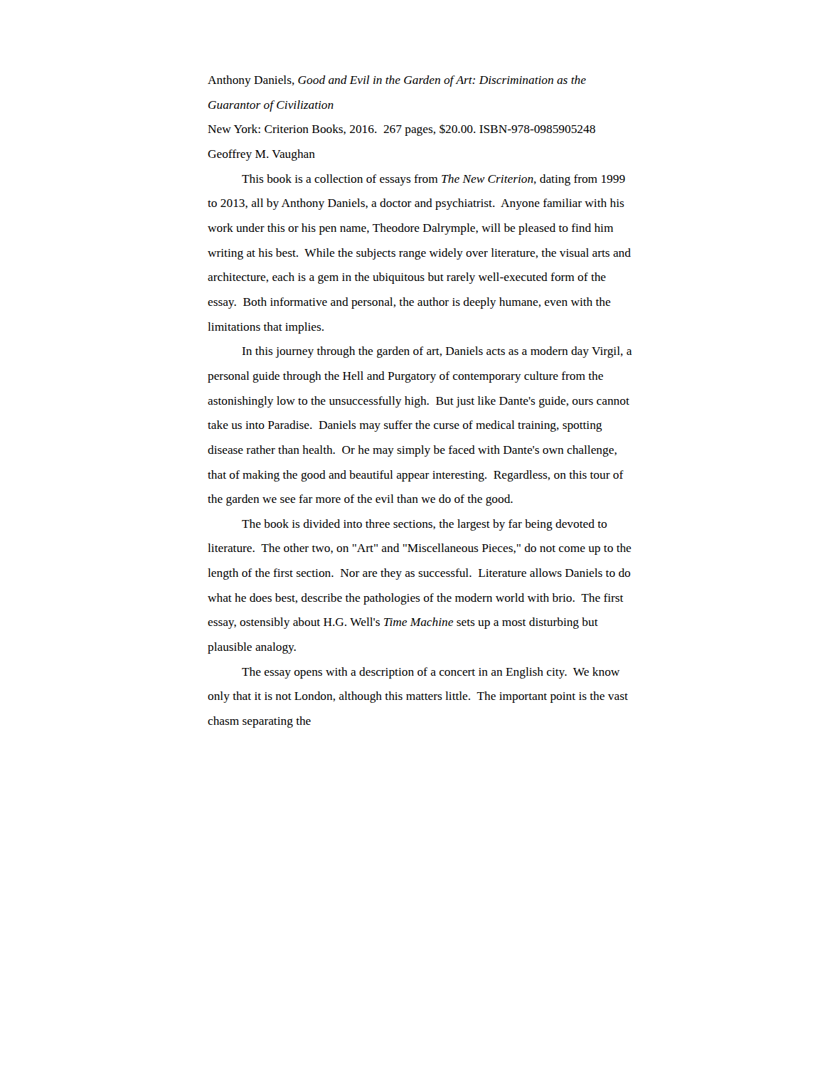Anthony Daniels, Good and Evil in the Garden of Art: Discrimination as the Guarantor of Civilization
New York: Criterion Books, 2016. 267 pages, $20.00. ISBN-978-0985905248
Geoffrey M. Vaughan
This book is a collection of essays from The New Criterion, dating from 1999 to 2013, all by Anthony Daniels, a doctor and psychiatrist. Anyone familiar with his work under this or his pen name, Theodore Dalrymple, will be pleased to find him writing at his best. While the subjects range widely over literature, the visual arts and architecture, each is a gem in the ubiquitous but rarely well-executed form of the essay. Both informative and personal, the author is deeply humane, even with the limitations that implies.
In this journey through the garden of art, Daniels acts as a modern day Virgil, a personal guide through the Hell and Purgatory of contemporary culture from the astonishingly low to the unsuccessfully high. But just like Dante's guide, ours cannot take us into Paradise. Daniels may suffer the curse of medical training, spotting disease rather than health. Or he may simply be faced with Dante's own challenge, that of making the good and beautiful appear interesting. Regardless, on this tour of the garden we see far more of the evil than we do of the good.
The book is divided into three sections, the largest by far being devoted to literature. The other two, on "Art" and "Miscellaneous Pieces," do not come up to the length of the first section. Nor are they as successful. Literature allows Daniels to do what he does best, describe the pathologies of the modern world with brio. The first essay, ostensibly about H.G. Well's Time Machine sets up a most disturbing but plausible analogy.
The essay opens with a description of a concert in an English city. We know only that it is not London, although this matters little. The important point is the vast chasm separating the